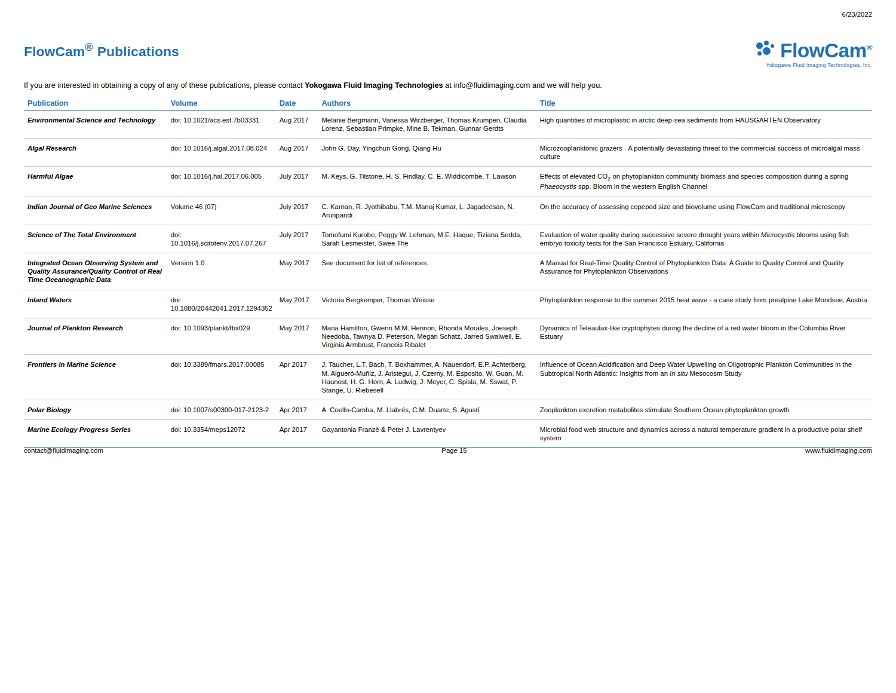6/23/2022
FlowCam® Publications
FlowCam®
Yokogawa Fluid Imaging Technologies, Inc.
If you are interested in obtaining a copy of any of these publications, please contact Yokogawa Fluid Imaging Technologies at info@fluidimaging.com and we will help you.
| Publication | Volume | Date | Authors | Title |
| --- | --- | --- | --- | --- |
| Environmental Science and Technology | doi: 10.1021/acs.est.7b03331 | Aug 2017 | Melanie Bergmann, Vanessa Wirzberger, Thomas Krumpen, Claudia Lorenz, Sebastian Primpke, Mine B. Tekman, Gunnar Gerdts | High quantities of microplastic in arctic deep-sea sediments from HAUSGARTEN Observatory |
| Algal Research | doi: 10.1016/j.algal.2017.08.024 | Aug 2017 | John G. Day, Yingchun Gong, Qiang Hu | Microzooplanktonic grazers - A potentially devastating threat to the commercial success of microalgal mass culture |
| Harmful Algae | doi: 10.1016/j.hal.2017.06.005 | July 2017 | M. Keys, G. Tilstone, H. S. Findlay, C. E. Widdicombe, T. Lawson | Effects of elevated CO 2 on phytoplankton community biomass and species composition during a spring Phaeocystis spp. Bloom in the western English Channel |
| Indian Journal of Geo Marine Sciences | Volume 46 (07) | July 2017 | C. Karnan, R. Jyothibabu, T.M. Manoj Kumar, L. Jagadeesan, N. Arunpandi | On the accuracy of assessing copepod size and biovolume using FlowCam and traditional microscopy |
| Science of The Total Environment | doi: 10.1016/j.scitotenv.2017.07.267 | July 2017 | Tomofumi Kurobe, Peggy W. Lehman, M.E. Haque, Tiziana Sedda, Sarah Lesmeister, Swee The | Evaluation of water quality during successive severe drought years within Microcystis blooms using fish embryo toxicity tests for the San Francisco Estuary, California |
| Integrated Ocean Observing System and Quality Assurance/Quality Control of Real Time Oceanographic Data | Version 1.0 | May 2017 | See document for list of references. | A Manual for Real-Time Quality Control of Phytoplankton Data: A Guide to Quality Control and Quality Assurance for Phytoplankton Observations |
| Inland Waters | doi: 10.1080/20442041.2017.1294352 | May 2017 | Victoria Bergkemper, Thomas Weisse | Phytoplankton response to the summer 2015 heat wave - a case study from prealpine Lake Mondsee, Austria |
| Journal of Plankton Research | doi: 10.1093/plankt/fbx029 | May 2017 | Maria Hamilton, Gwenn M.M. Hennon, Rhonda Morales, Joeseph Needoba, Tawnya D. Peterson, Megan Schatz, Jarred Swalwell, E. Virginia Armbrust, Francois Ribalet | Dynamics of Teleaulax-like cryptophytes during the decline of a red water bloom in the Columbia River Estuary |
| Frontiers in Marine Science | doi: 10.3389/fmars.2017.00085 | Apr 2017 | J. Taucher, L.T. Bach, T. Boxhammer, A. Nauendorf, E.P. Achterberg, M. Algueró-Muñiz, J. Aristegui, J. Czerny, M. Esposito, W. Guan, M. Haunost, H. G. Horn, A. Ludwig, J. Meyer, C. Spisla, M. Sswat, P. Stange, U. Riebesell | Influence of Ocean Acidification and Deep Water Upwelling on Oligotrophic Plankton Communities in the Subtropical North Atlantic: Insights from an In situ Mesocosm Study |
| Polar Biology | doi: 10.1007/s00300-017-2123-2 | Apr 2017 | A. Coello-Camba, M. Llabrés, C.M. Duarte, S. Agustí | Zooplankton excretion metabolites stimulate Southern Ocean phytoplankton growth |
| Marine Ecology Progress Series | doi: 10.3354/meps12072 | Apr 2017 | Gayantonia Franzè & Peter J. Lavrentyev | Microbial food web structure and dynamics across a natural temperature gradient in a productive polar shelf system |
contact@fluidimaging.com Page 15 www.fluidimaging.com